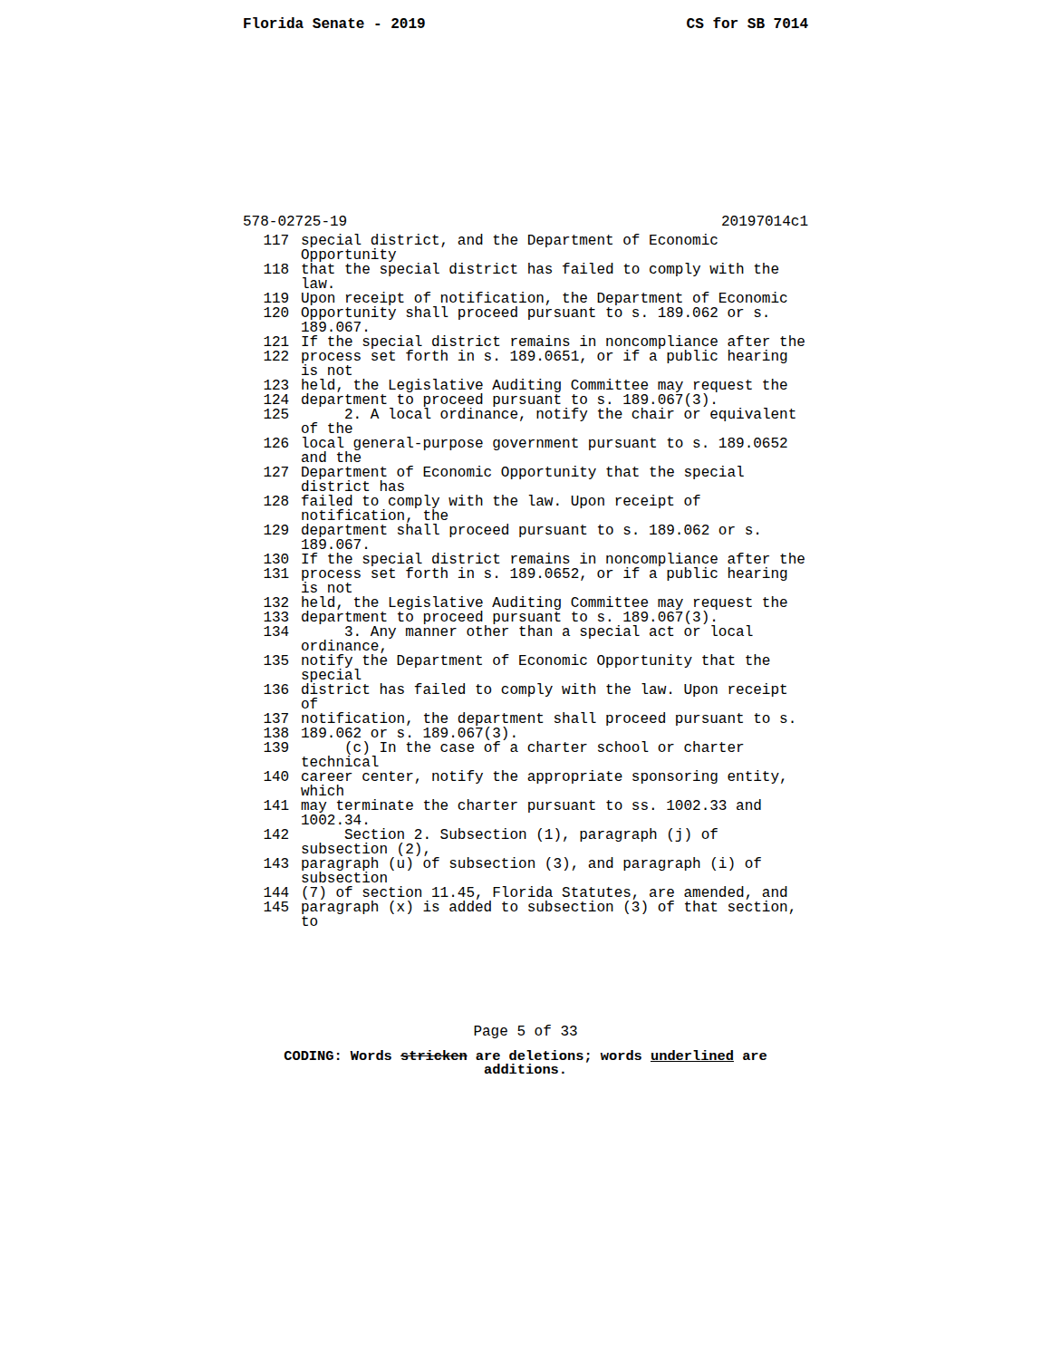Florida Senate - 2019
CS for SB 7014
578-02725-19
20197014c1
117 special district, and the Department of Economic Opportunity
118 that the special district has failed to comply with the law.
119 Upon receipt of notification, the Department of Economic
120 Opportunity shall proceed pursuant to s. 189.062 or s. 189.067.
121 If the special district remains in noncompliance after the
122 process set forth in s. 189.0651, or if a public hearing is not
123 held, the Legislative Auditing Committee may request the
124 department to proceed pursuant to s. 189.067(3).
125 2. A local ordinance, notify the chair or equivalent of the
126 local general-purpose government pursuant to s. 189.0652 and the
127 Department of Economic Opportunity that the special district has
128 failed to comply with the law. Upon receipt of notification, the
129 department shall proceed pursuant to s. 189.062 or s. 189.067.
130 If the special district remains in noncompliance after the
131 process set forth in s. 189.0652, or if a public hearing is not
132 held, the Legislative Auditing Committee may request the
133 department to proceed pursuant to s. 189.067(3).
134 3. Any manner other than a special act or local ordinance,
135 notify the Department of Economic Opportunity that the special
136 district has failed to comply with the law. Upon receipt of
137 notification, the department shall proceed pursuant to s.
138189.062 or s. 189.067(3).
139 (c) In the case of a charter school or charter technical
140 career center, notify the appropriate sponsoring entity, which
141 may terminate the charter pursuant to ss. 1002.33 and 1002.34.
142 Section 2. Subsection (1), paragraph (j) of subsection (2),
143 paragraph (u) of subsection (3), and paragraph (i) of subsection
144(7) of section 11.45, Florida Statutes, are amended, and
145 paragraph (x) is added to subsection (3) of that section, to
Page 5 of 33
CODING: Words stricken are deletions; words underlined are additions.